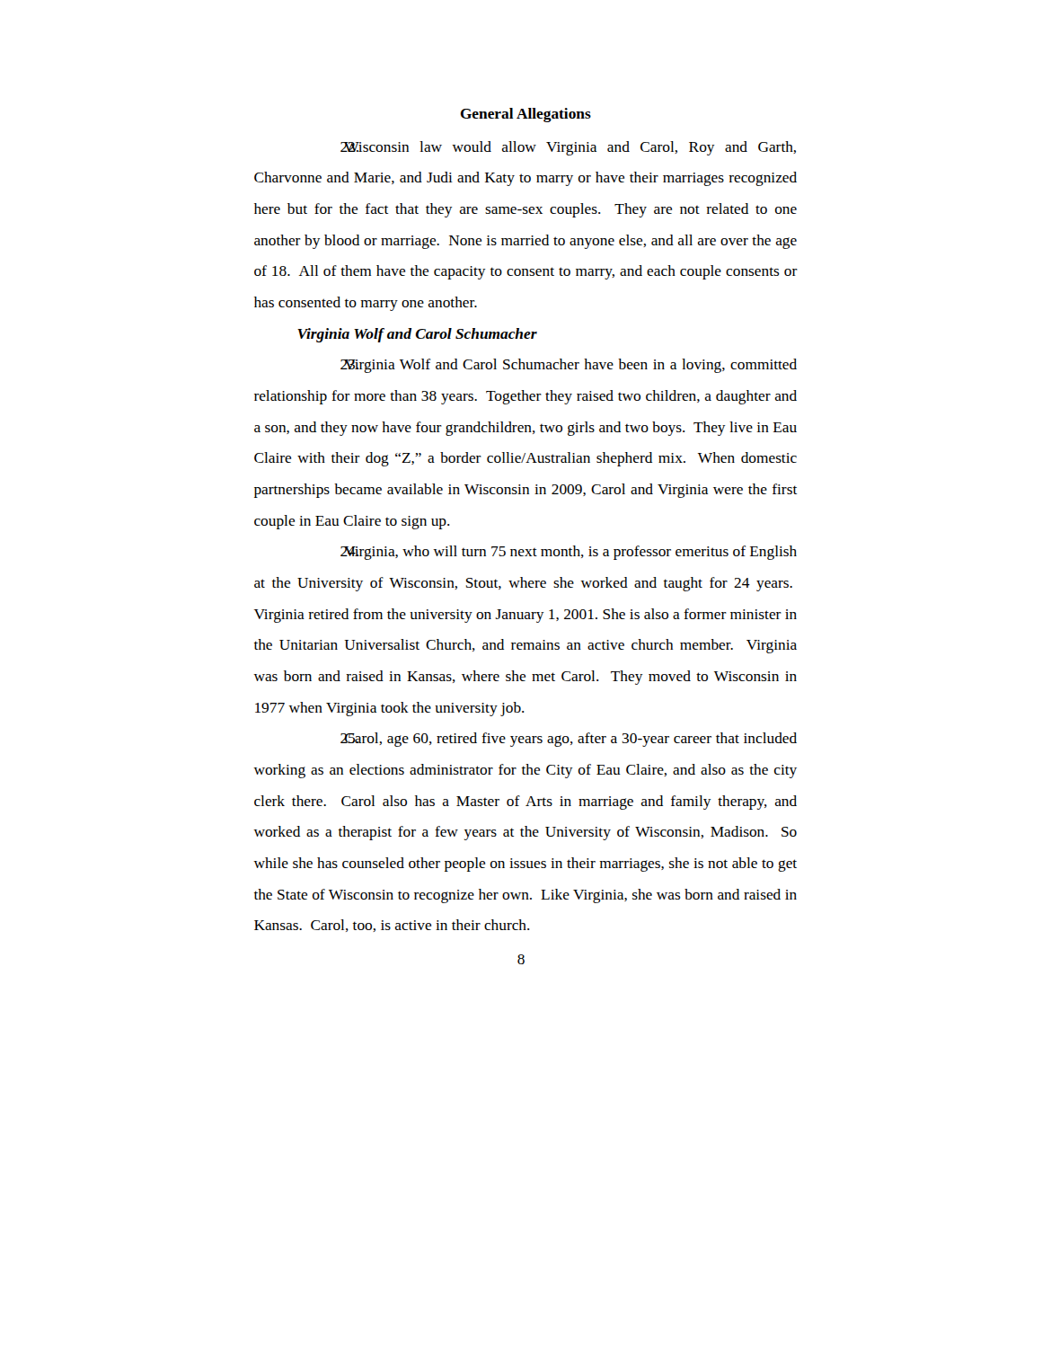General Allegations
22. Wisconsin law would allow Virginia and Carol, Roy and Garth, Charvonne and Marie, and Judi and Katy to marry or have their marriages recognized here but for the fact that they are same-sex couples. They are not related to one another by blood or marriage. None is married to anyone else, and all are over the age of 18. All of them have the capacity to consent to marry, and each couple consents or has consented to marry one another.
Virginia Wolf and Carol Schumacher
23. Virginia Wolf and Carol Schumacher have been in a loving, committed relationship for more than 38 years. Together they raised two children, a daughter and a son, and they now have four grandchildren, two girls and two boys. They live in Eau Claire with their dog “Z,” a border collie/Australian shepherd mix. When domestic partnerships became available in Wisconsin in 2009, Carol and Virginia were the first couple in Eau Claire to sign up.
24. Virginia, who will turn 75 next month, is a professor emeritus of English at the University of Wisconsin, Stout, where she worked and taught for 24 years. Virginia retired from the university on January 1, 2001. She is also a former minister in the Unitarian Universalist Church, and remains an active church member. Virginia was born and raised in Kansas, where she met Carol. They moved to Wisconsin in 1977 when Virginia took the university job.
25. Carol, age 60, retired five years ago, after a 30-year career that included working as an elections administrator for the City of Eau Claire, and also as the city clerk there. Carol also has a Master of Arts in marriage and family therapy, and worked as a therapist for a few years at the University of Wisconsin, Madison. So while she has counseled other people on issues in their marriages, she is not able to get the State of Wisconsin to recognize her own. Like Virginia, she was born and raised in Kansas. Carol, too, is active in their church.
8